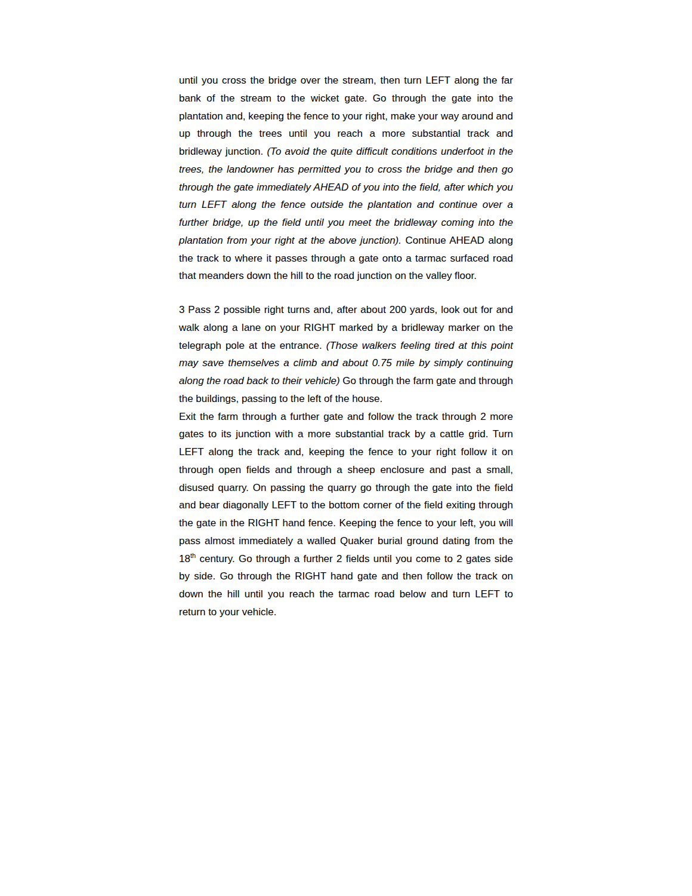until you cross the bridge over the stream, then turn LEFT along the far bank of the stream to the wicket gate. Go through the gate into the plantation and, keeping the fence to your right, make your way around and up through the trees until you reach a more substantial track and bridleway junction. (To avoid the quite difficult conditions underfoot in the trees, the landowner has permitted you to cross the bridge and then go through the gate immediately AHEAD of you into the field, after which you turn LEFT along the fence outside the plantation and continue over a further bridge, up the field until you meet the bridleway coming into the plantation from your right at the above junction). Continue AHEAD along the track to where it passes through a gate onto a tarmac surfaced road that meanders down the hill to the road junction on the valley floor.
3 Pass 2 possible right turns and, after about 200 yards, look out for and walk along a lane on your RIGHT marked by a bridleway marker on the telegraph pole at the entrance. (Those walkers feeling tired at this point may save themselves a climb and about 0.75 mile by simply continuing along the road back to their vehicle) Go through the farm gate and through the buildings, passing to the left of the house.
Exit the farm through a further gate and follow the track through 2 more gates to its junction with a more substantial track by a cattle grid. Turn LEFT along the track and, keeping the fence to your right follow it on through open fields and through a sheep enclosure and past a small, disused quarry. On passing the quarry go through the gate into the field and bear diagonally LEFT to the bottom corner of the field exiting through the gate in the RIGHT hand fence. Keeping the fence to your left, you will pass almost immediately a walled Quaker burial ground dating from the 18th century. Go through a further 2 fields until you come to 2 gates side by side. Go through the RIGHT hand gate and then follow the track on down the hill until you reach the tarmac road below and turn LEFT to return to your vehicle.